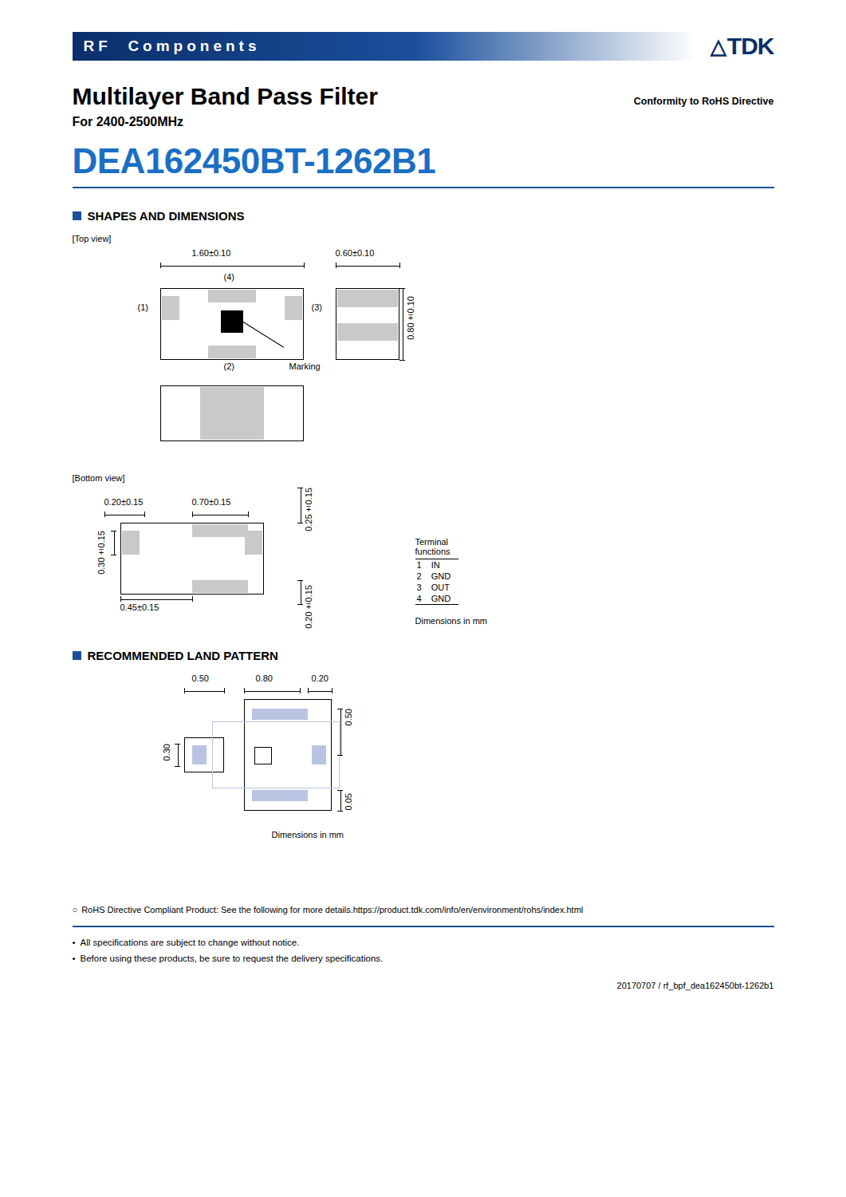RF Components
△TDK
Multilayer Band Pass Filter
Conformity to RoHS Directive
For 2400-2500MHz
DEA162450BT-1262B1
SHAPES AND DIMENSIONS
[Top view]
1.60±0.10
(4)
(1)
(3)
(2)
Marking
0.60±0.10
0.80±0.10
[Bottom view]
0.20±0.15
0.70±0.15
0.25±0.15
0.30±0.15
0.45±0.15
0.20±0.15
Terminal functions
| 1 | IN |
| 2 | GND |
| 3 | OUT |
| 4 | GND |
Dimensions in mm
RECOMMENDED LAND PATTERN
0.50
0.80
0.20
0.50
0.05
0.30
Dimensions in mm
RoHS Directive Compliant Product: See the following for more details.https://product.tdk.com/info/en/environment/rohs/index.html
All specifications are subject to change without notice.
Before using these products, be sure to request the delivery specifications.
20170707 / rf_bpf_dea162450bt-1262b1